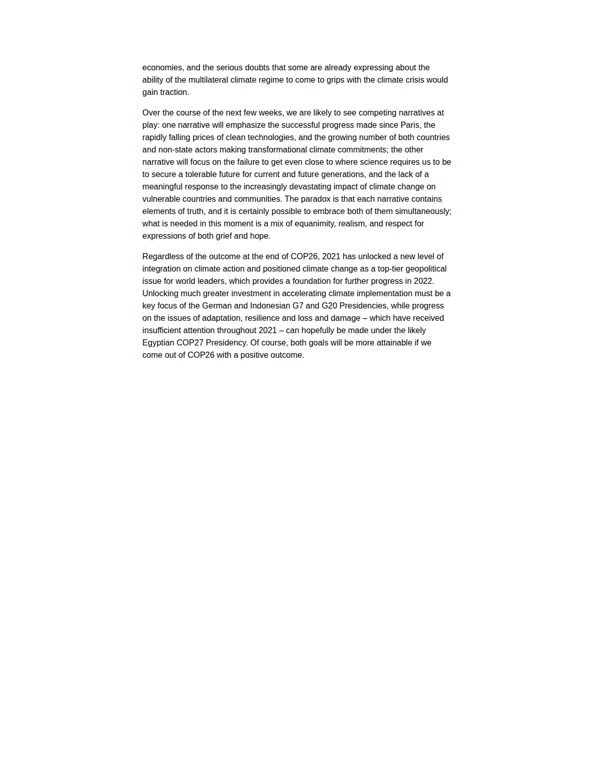economies, and the serious doubts that some are already expressing about the ability of the multilateral climate regime to come to grips with the climate crisis would gain traction.
Over the course of the next few weeks, we are likely to see competing narratives at play: one narrative will emphasize the successful progress made since Paris, the rapidly falling prices of clean technologies, and the growing number of both countries and non-state actors making transformational climate commitments; the other narrative will focus on the failure to get even close to where science requires us to be to secure a tolerable future for current and future generations, and the lack of a meaningful response to the increasingly devastating impact of climate change on vulnerable countries and communities. The paradox is that each narrative contains elements of truth, and it is certainly possible to embrace both of them simultaneously; what is needed in this moment is a mix of equanimity, realism, and respect for expressions of both grief and hope.
Regardless of the outcome at the end of COP26, 2021 has unlocked a new level of integration on climate action and positioned climate change as a top-tier geopolitical issue for world leaders, which provides a foundation for further progress in 2022. Unlocking much greater investment in accelerating climate implementation must be a key focus of the German and Indonesian G7 and G20 Presidencies, while progress on the issues of adaptation, resilience and loss and damage – which have received insufficient attention throughout 2021 – can hopefully be made under the likely Egyptian COP27 Presidency. Of course, both goals will be more attainable if we come out of COP26 with a positive outcome.